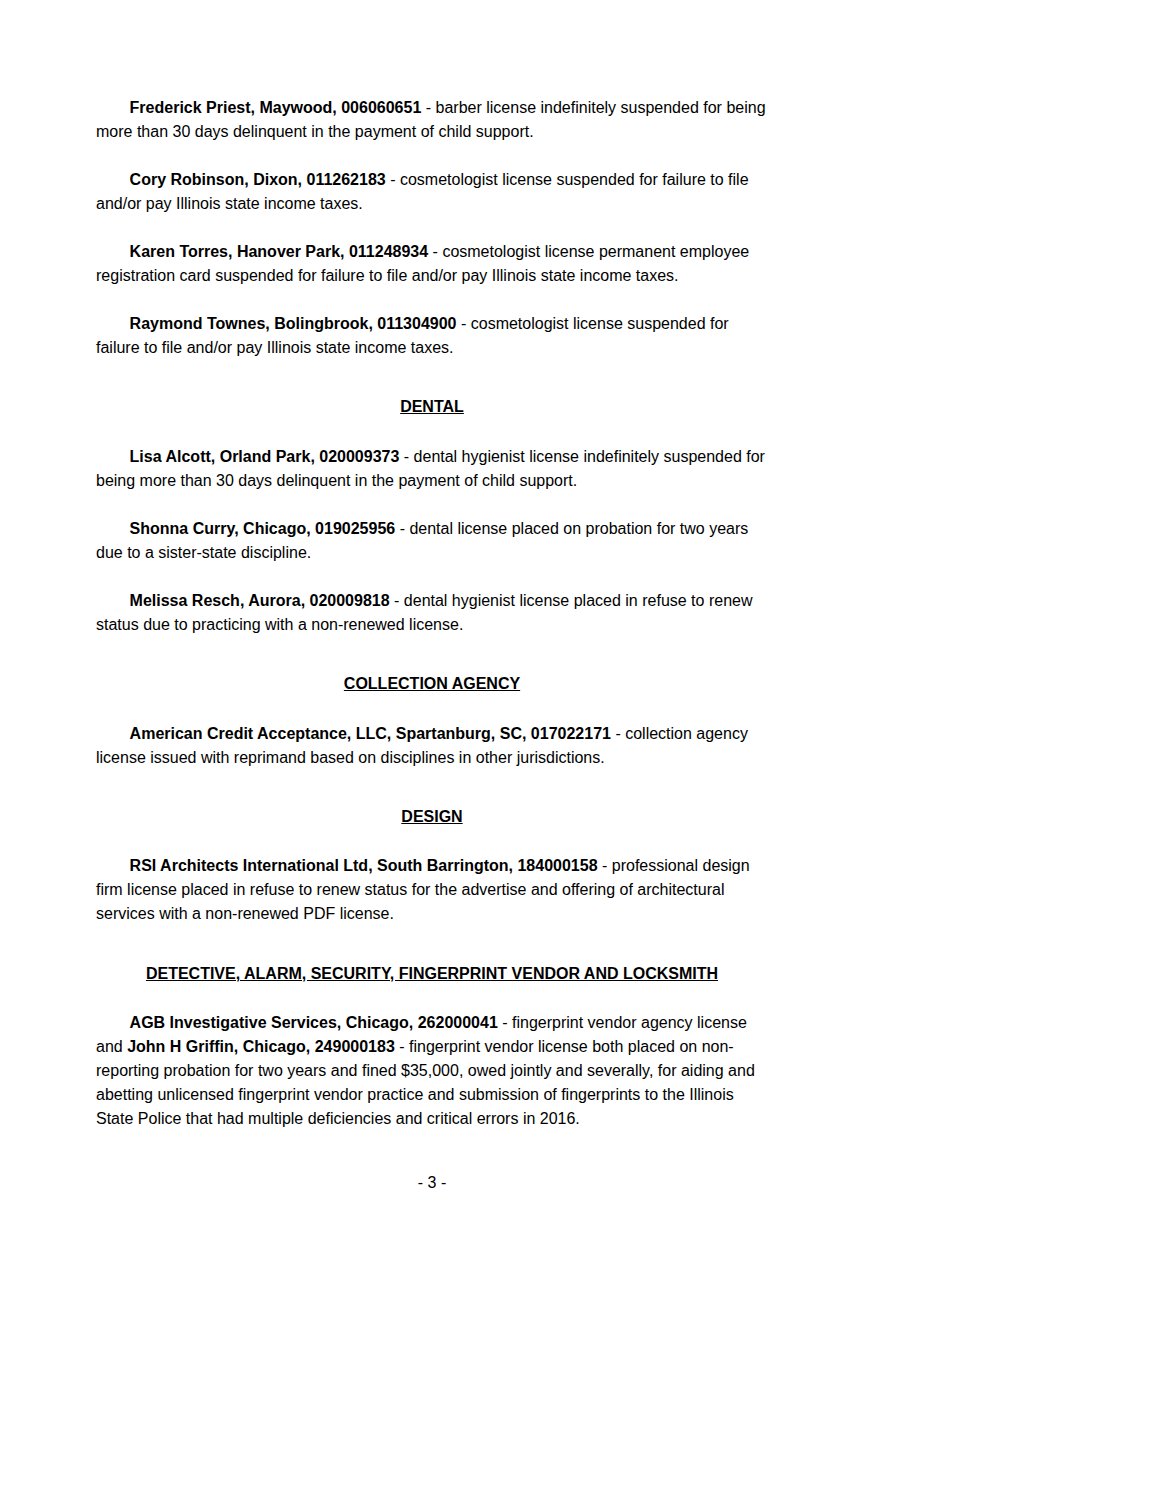Frederick Priest, Maywood, 006060651 - barber license indefinitely suspended for being more than 30 days delinquent in the payment of child support.
Cory Robinson, Dixon, 011262183 - cosmetologist license suspended for failure to file and/or pay Illinois state income taxes.
Karen Torres, Hanover Park, 011248934 - cosmetologist license permanent employee registration card suspended for failure to file and/or pay Illinois state income taxes.
Raymond Townes, Bolingbrook, 011304900 - cosmetologist license suspended for failure to file and/or pay Illinois state income taxes.
DENTAL
Lisa Alcott, Orland Park, 020009373 - dental hygienist license indefinitely suspended for being more than 30 days delinquent in the payment of child support.
Shonna Curry, Chicago, 019025956 - dental license placed on probation for two years due to a sister-state discipline.
Melissa Resch, Aurora, 020009818 - dental hygienist license placed in refuse to renew status due to practicing with a non-renewed license.
COLLECTION AGENCY
American Credit Acceptance, LLC, Spartanburg, SC, 017022171 - collection agency license issued with reprimand based on disciplines in other jurisdictions.
DESIGN
RSI Architects International Ltd, South Barrington, 184000158 - professional design firm license placed in refuse to renew status for the advertise and offering of architectural services with a non-renewed PDF license.
DETECTIVE, ALARM, SECURITY, FINGERPRINT VENDOR AND LOCKSMITH
AGB Investigative Services, Chicago, 262000041 - fingerprint vendor agency license and John H Griffin, Chicago, 249000183 - fingerprint vendor license both placed on non-reporting probation for two years and fined $35,000, owed jointly and severally, for aiding and abetting unlicensed fingerprint vendor practice and submission of fingerprints to the Illinois State Police that had multiple deficiencies and critical errors in 2016.
- 3 -